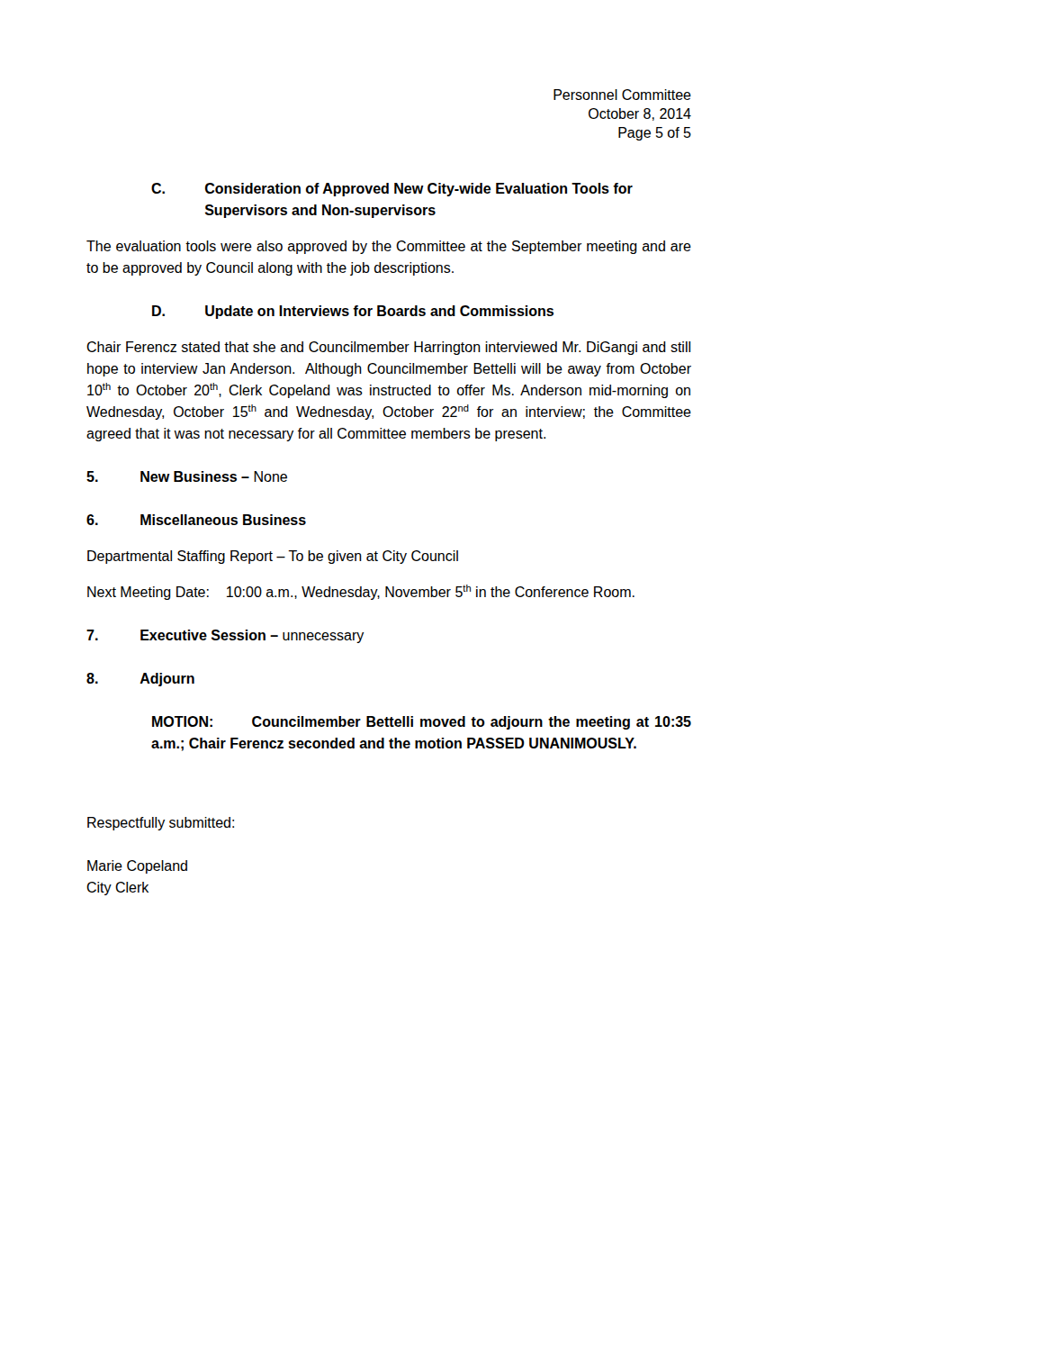Personnel Committee
October 8, 2014
Page 5 of 5
C. Consideration of Approved New City-wide Evaluation Tools for Supervisors and Non-supervisors
The evaluation tools were also approved by the Committee at the September meeting and are to be approved by Council along with the job descriptions.
D. Update on Interviews for Boards and Commissions
Chair Ferencz stated that she and Councilmember Harrington interviewed Mr. DiGangi and still hope to interview Jan Anderson. Although Councilmember Bettelli will be away from October 10th to October 20th, Clerk Copeland was instructed to offer Ms. Anderson mid-morning on Wednesday, October 15th and Wednesday, October 22nd for an interview; the Committee agreed that it was not necessary for all Committee members be present.
5. New Business – None
6. Miscellaneous Business
Departmental Staffing Report – To be given at City Council
Next Meeting Date: 10:00 a.m., Wednesday, November 5th in the Conference Room.
7. Executive Session – unnecessary
8. Adjourn
MOTION: Councilmember Bettelli moved to adjourn the meeting at 10:35 a.m.; Chair Ferencz seconded and the motion PASSED UNANIMOUSLY.
Respectfully submitted:
Marie Copeland
City Clerk